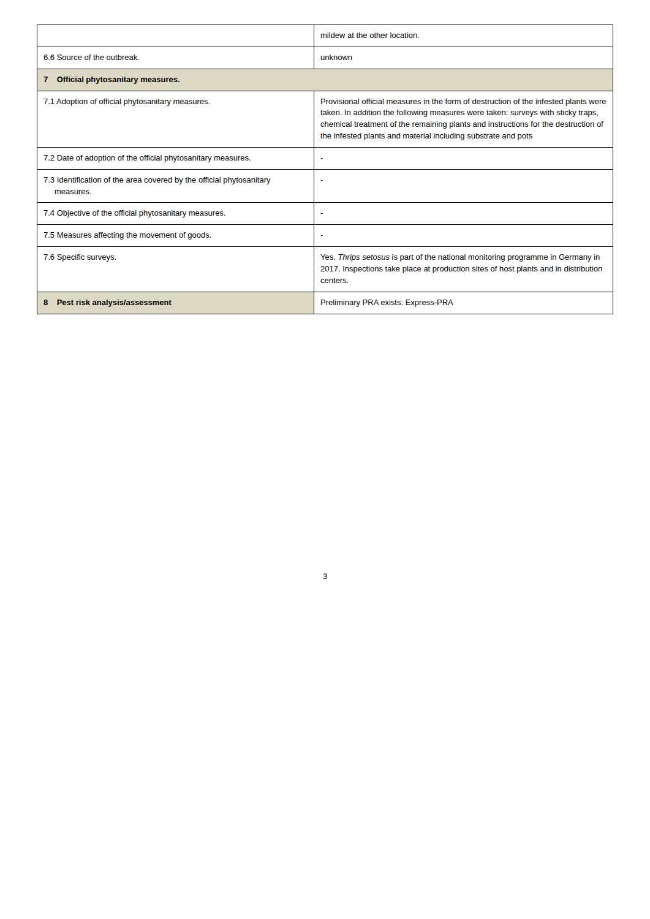| | mildew at the other location. |
| 6.6 Source of the outbreak. | unknown |
| 7 Official phytosanitary measures. |
| 7.1 Adoption of official phytosanitary measures. | Provisional official measures in the form of destruction of the infested plants were taken. In addition the following measures were taken: surveys with sticky traps, chemical treatment of the remaining plants and instructions for the destruction of the infested plants and material including substrate and pots |
| 7.2 Date of adoption of the official phytosanitary measures. | - |
| 7.3 Identification of the area covered by the official phytosanitary measures. | - |
| 7.4 Objective of the official phytosanitary measures. | - |
| 7.5 Measures affecting the movement of goods. | - |
| 7.6 Specific surveys. | Yes. Thrips setosus is part of the national monitoring programme in Germany in 2017. Inspections take place at production sites of host plants and in distribution centers. |
| 8 Pest risk analysis/assessment | Preliminary PRA exists: Express-PRA |
3